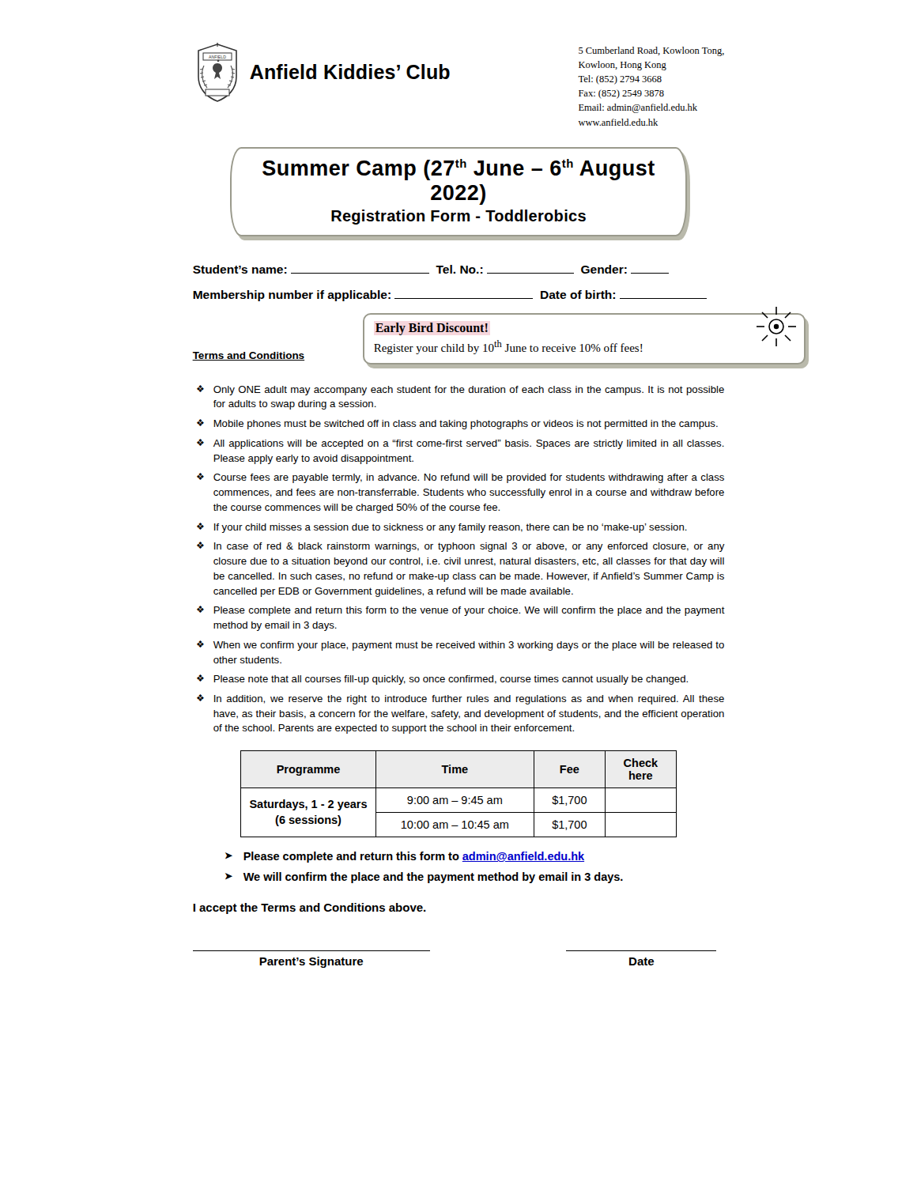ANFIELD
Anfield Kiddies’ Club
5 Cumberland Road, Kowloon Tong,
Kowloon, Hong Kong
Tel: (852) 2794 3668
Fax: (852) 2549 3878
Email: admin@anfield.edu.hk
www.anfield.edu.hk
Summer Camp (27th June – 6th August 2022)
Registration Form - Toddlerobics
Student’s name: Tel. No.: Gender:
Membership number if applicable: Date of birth:
Terms and Conditions
Early Bird Discount!
Register your child by 10th June to receive 10% off fees!
Only ONE adult may accompany each student for the duration of each class in the campus. It is not possible for adults to swap during a session.
Mobile phones must be switched off in class and taking photographs or videos is not permitted in the campus.
All applications will be accepted on a “first come-first served” basis. Spaces are strictly limited in all classes. Please apply early to avoid disappointment.
Course fees are payable termly, in advance. No refund will be provided for students withdrawing after a class commences, and fees are non-transferrable. Students who successfully enrol in a course and withdraw before the course commences will be charged 50% of the course fee.
If your child misses a session due to sickness or any family reason, there can be no ‘make-up’ session.
In case of red & black rainstorm warnings, or typhoon signal 3 or above, or any enforced closure, or any closure due to a situation beyond our control, i.e. civil unrest, natural disasters, etc, all classes for that day will be cancelled. In such cases, no refund or make-up class can be made. However, if Anfield’s Summer Camp is cancelled per EDB or Government guidelines, a refund will be made available.
Please complete and return this form to the venue of your choice. We will confirm the place and the payment method by email in 3 days.
When we confirm your place, payment must be received within 3 working days or the place will be released to other students.
Please note that all courses fill-up quickly, so once confirmed, course times cannot usually be changed.
In addition, we reserve the right to introduce further rules and regulations as and when required. All these have, as their basis, a concern for the welfare, safety, and development of students, and the efficient operation of the school. Parents are expected to support the school in their enforcement.
| Programme | Time | Fee | Check here |
| --- | --- | --- | --- |
| Saturdays, 1 - 2 years (6 sessions) | 9:00 am – 9:45 am | $1,700 | |
| 10:00 am – 10:45 am | $1,700 | |
Please complete and return this form to admin@anfield.edu.hk
We will confirm the place and the payment method by email in 3 days.
I accept the Terms and Conditions above.
Parent’s Signature
Date